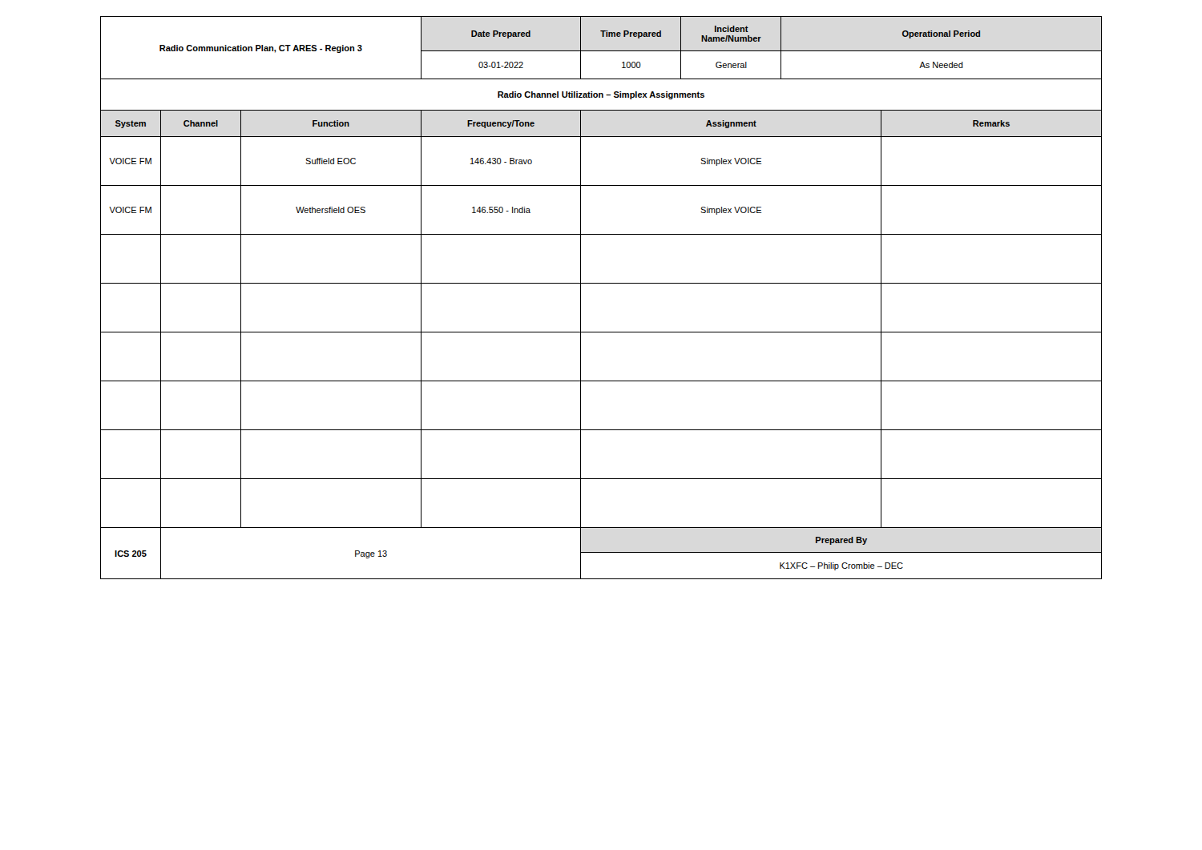| Radio Communication Plan, CT ARES - Region 3 | Date Prepared | Time Prepared | Incident Name/Number | Operational Period |
| 03-01-2022 | 1000 | General | As Needed |
| Radio Channel Utilization – Simplex Assignments |
| System | Channel | Function | Frequency/Tone | Assignment | Remarks |
| VOICE FM | | Suffield EOC | 146.430 - Bravo | Simplex VOICE | |
| VOICE FM | | Wethersfield OES | 146.550 - India | Simplex VOICE | |
| ICS 205 | Page 13 | Prepared By |
| K1XFC – Philip Crombie – DEC |